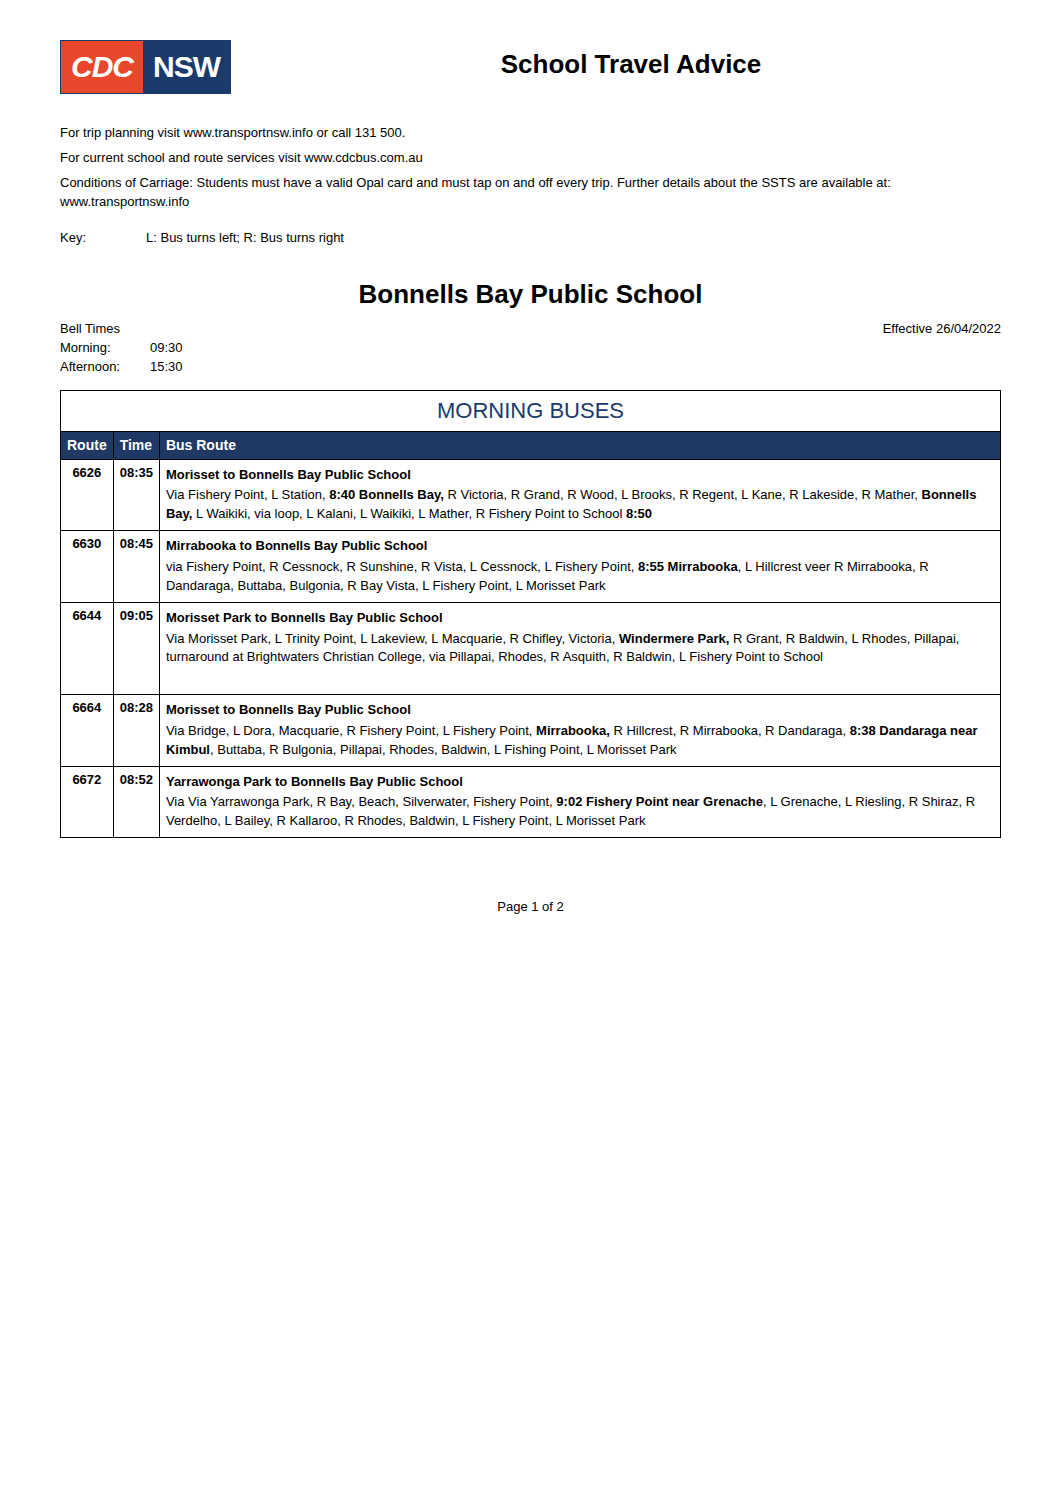CDC
NSW
School Travel Advice
For trip planning visit www.transportnsw.info or call 131 500.
For current school and route services visit www.cdcbus.com.au
Conditions of Carriage: Students must have a valid Opal card and must tap on and off every trip. Further details about the SSTS are available at: www.transportnsw.info
Key: L: Bus turns left; R: Bus turns right
Bonnells Bay Public School
| Bell Times | |
| Morning: | 09:30 |
| Afternoon: | 15:30 |
Effective 26/04/2022
MORNING BUSES
| Route | Time | Bus Route |
| --- | --- | --- |
| 6626 | 08:35 | Morisset to Bonnells Bay Public School Via Fishery Point, L Station, 8:40 Bonnells Bay, R Victoria, R Grand, R Wood, L Brooks, R Regent, L Kane, R Lakeside, R Mather, Bonnells Bay, L Waikiki, via loop, L Kalani, L Waikiki, L Mather, R Fishery Point to School 8:50 |
| 6630 | 08:45 | Mirrabooka to Bonnells Bay Public School via Fishery Point, R Cessnock, R Sunshine, R Vista, L Cessnock, L Fishery Point, 8:55 Mirrabooka , L Hillcrest veer R Mirrabooka, R Dandaraga, Buttaba, Bulgonia, R Bay Vista, L Fishery Point, L Morisset Park |
| 6644 | 09:05 | Morisset Park to Bonnells Bay Public School Via Morisset Park, L Trinity Point, L Lakeview, L Macquarie, R Chifley, Victoria, Windermere Park, R Grant, R Baldwin, L Rhodes, Pillapai, turnaround at Brightwaters Christian College, via Pillapai, Rhodes, R Asquith, R Baldwin, L Fishery Point to School |
| 6664 | 08:28 | Morisset to Bonnells Bay Public School Via Bridge, L Dora, Macquarie, R Fishery Point, L Fishery Point, Mirrabooka, R Hillcrest, R Mirrabooka, R Dandaraga, 8:38 Dandaraga near Kimbul , Buttaba, R Bulgonia, Pillapai, Rhodes, Baldwin, L Fishing Point, L Morisset Park |
| 6672 | 08:52 | Yarrawonga Park to Bonnells Bay Public School Via Via Yarrawonga Park, R Bay, Beach, Silverwater, Fishery Point, 9:02 Fishery Point near Grenache , L Grenache, L Riesling, R Shiraz, R Verdelho, L Bailey, R Kallaroo, R Rhodes, Baldwin, L Fishery Point, L Morisset Park |
Page 1 of 2